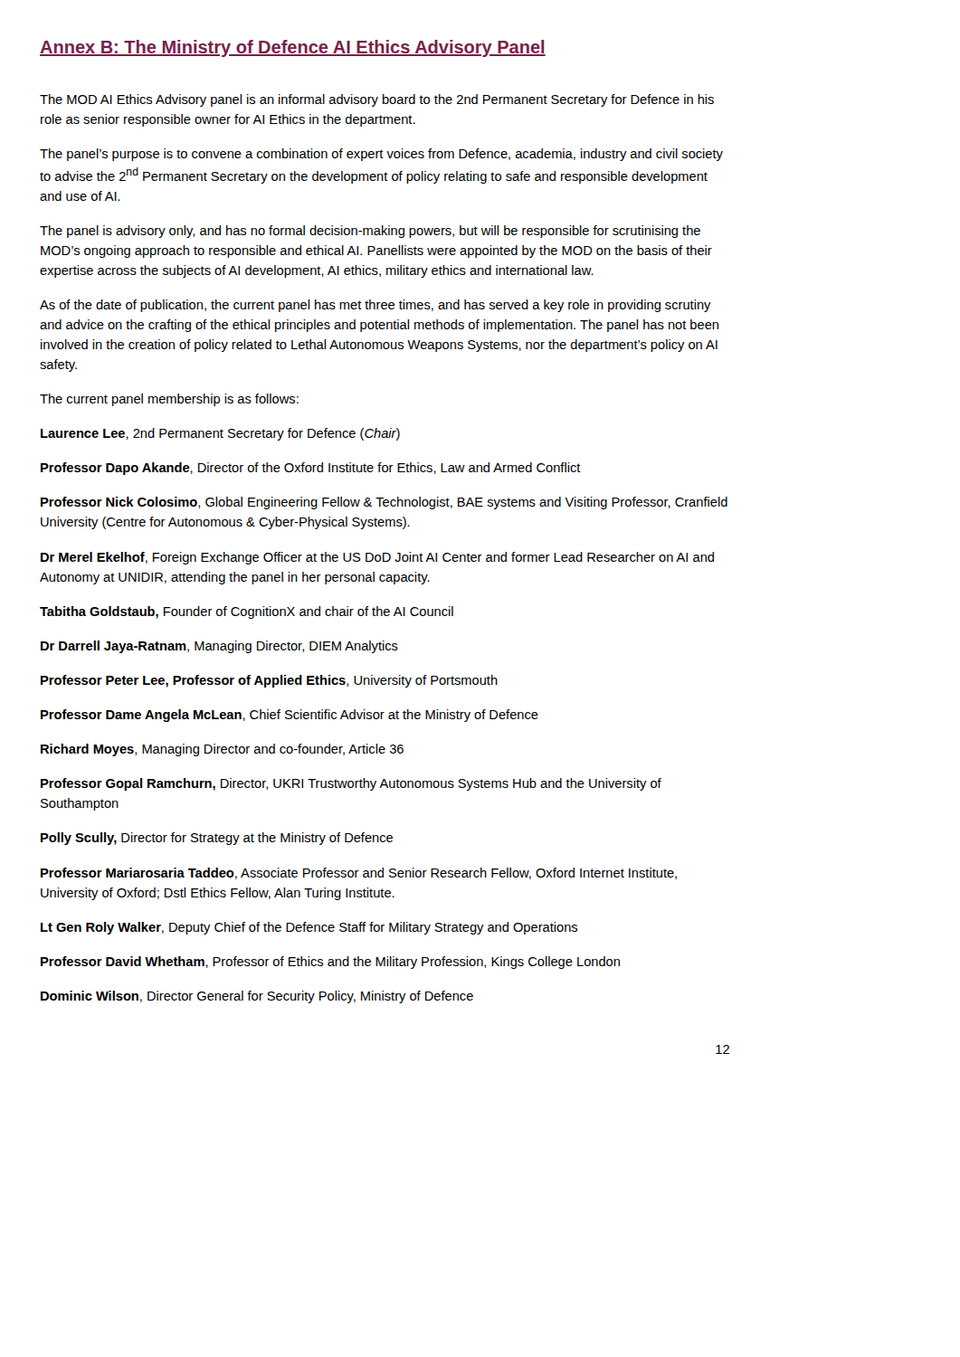Annex B: The Ministry of Defence AI Ethics Advisory Panel
The MOD AI Ethics Advisory panel is an informal advisory board to the 2nd Permanent Secretary for Defence in his role as senior responsible owner for AI Ethics in the department.
The panel’s purpose is to convene a combination of expert voices from Defence, academia, industry and civil society to advise the 2nd Permanent Secretary on the development of policy relating to safe and responsible development and use of AI.
The panel is advisory only, and has no formal decision-making powers, but will be responsible for scrutinising the MOD’s ongoing approach to responsible and ethical AI. Panellists were appointed by the MOD on the basis of their expertise across the subjects of AI development, AI ethics, military ethics and international law.
As of the date of publication, the current panel has met three times, and has served a key role in providing scrutiny and advice on the crafting of the ethical principles and potential methods of implementation. The panel has not been involved in the creation of policy related to Lethal Autonomous Weapons Systems, nor the department’s policy on AI safety.
The current panel membership is as follows:
Laurence Lee, 2nd Permanent Secretary for Defence (Chair)
Professor Dapo Akande, Director of the Oxford Institute for Ethics, Law and Armed Conflict
Professor Nick Colosimo, Global Engineering Fellow & Technologist, BAE systems and Visiting Professor, Cranfield University (Centre for Autonomous & Cyber-Physical Systems).
Dr Merel Ekelhof, Foreign Exchange Officer at the US DoD Joint AI Center and former Lead Researcher on AI and Autonomy at UNIDIR, attending the panel in her personal capacity.
Tabitha Goldstaub, Founder of CognitionX and chair of the AI Council
Dr Darrell Jaya-Ratnam, Managing Director, DIEM Analytics
Professor Peter Lee, Professor of Applied Ethics, University of Portsmouth
Professor Dame Angela McLean, Chief Scientific Advisor at the Ministry of Defence
Richard Moyes, Managing Director and co-founder, Article 36
Professor Gopal Ramchurn, Director, UKRI Trustworthy Autonomous Systems Hub and the University of Southampton
Polly Scully, Director for Strategy at the Ministry of Defence
Professor Mariarosaria Taddeo, Associate Professor and Senior Research Fellow, Oxford Internet Institute, University of Oxford; Dstl Ethics Fellow, Alan Turing Institute.
Lt Gen Roly Walker, Deputy Chief of the Defence Staff for Military Strategy and Operations
Professor David Whetham, Professor of Ethics and the Military Profession, Kings College London
Dominic Wilson, Director General for Security Policy, Ministry of Defence
12